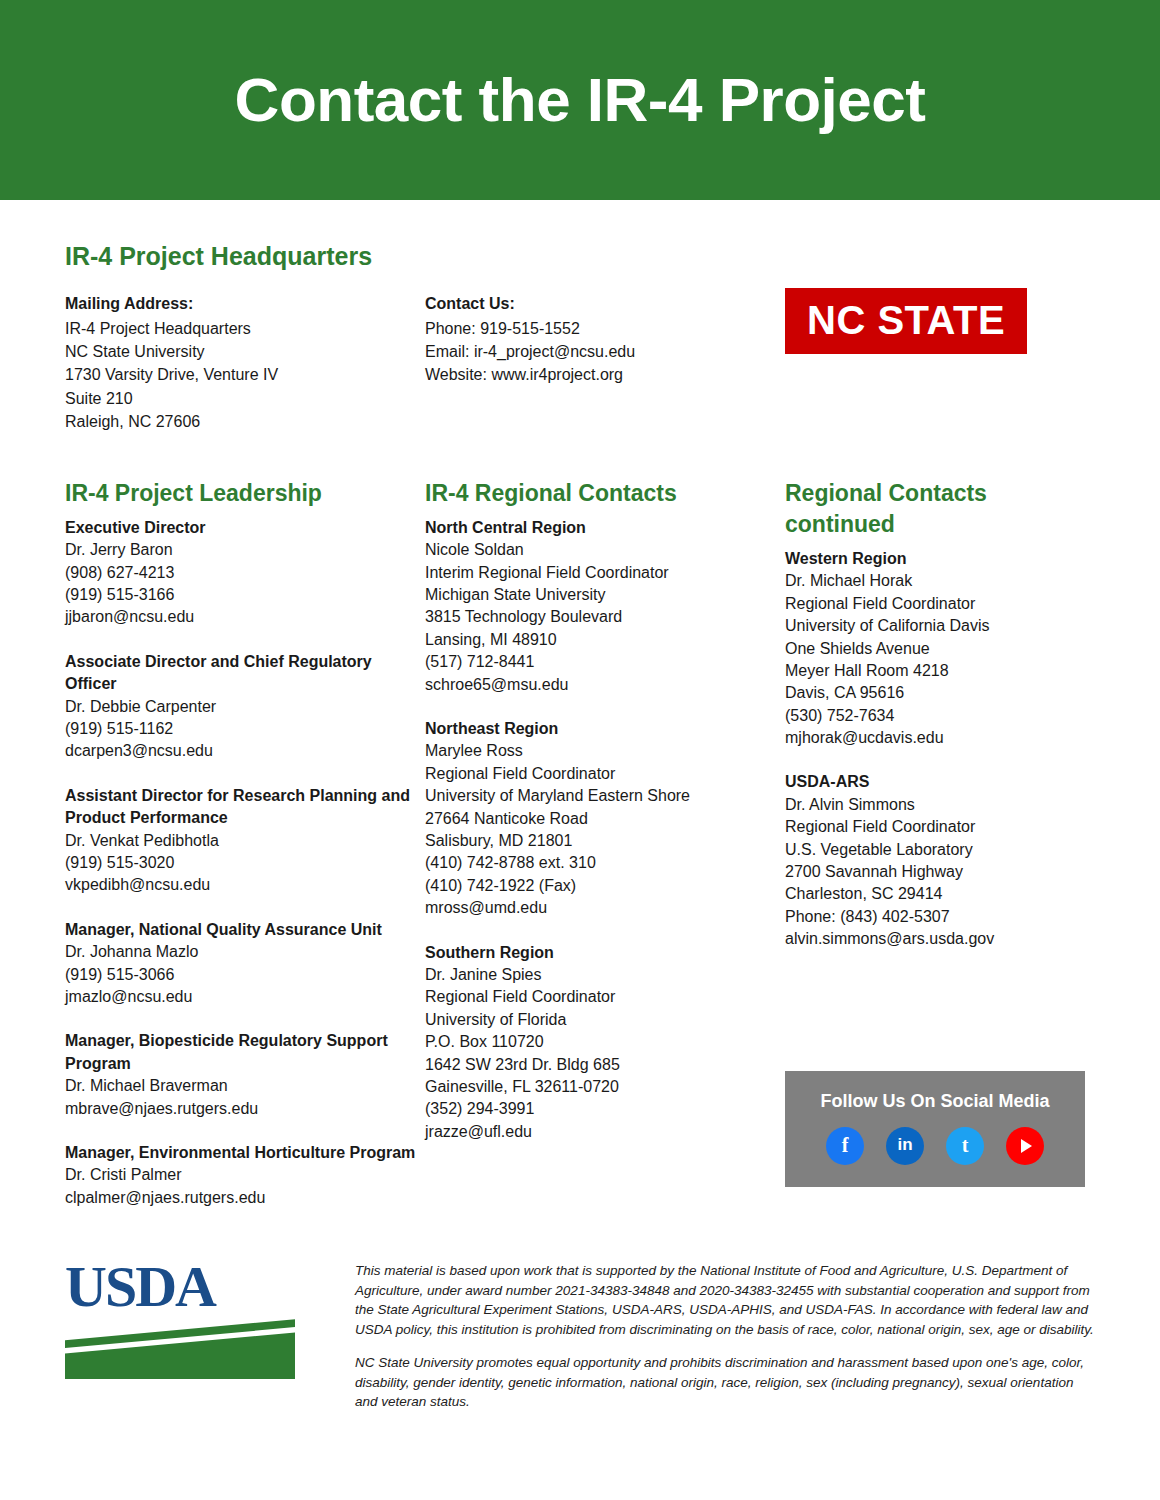Contact the IR-4 Project
IR-4 Project Headquarters
Mailing Address:
IR-4 Project Headquarters
NC State University
1730 Varsity Drive, Venture IV
Suite 210
Raleigh, NC 27606
Contact Us:
Phone: 919-515-1552
Email: ir-4_project@ncsu.edu
Website: www.ir4project.org
NC STATE
IR-4 Project Leadership
Executive Director
Dr. Jerry Baron
(908) 627-4213
(919) 515-3166
jjbaron@ncsu.edu
Associate Director and Chief Regulatory Officer
Dr. Debbie Carpenter
(919) 515-1162
dcarpen3@ncsu.edu
Assistant Director for Research Planning and Product Performance
Dr. Venkat Pedibhotla
(919) 515-3020
vkpedibh@ncsu.edu
Manager, National Quality Assurance Unit
Dr. Johanna Mazlo
(919) 515-3066
jmazlo@ncsu.edu
Manager, Biopesticide Regulatory Support Program
Dr. Michael Braverman
mbrave@njaes.rutgers.edu
Manager, Environmental Horticulture Program
Dr. Cristi Palmer
clpalmer@njaes.rutgers.edu
IR-4 Regional Contacts
North Central Region
Nicole Soldan
Interim Regional Field Coordinator
Michigan State University
3815 Technology Boulevard
Lansing, MI 48910
(517) 712-8441
schroe65@msu.edu
Northeast Region
Marylee Ross
Regional Field Coordinator
University of Maryland Eastern Shore
27664 Nanticoke Road
Salisbury, MD 21801
(410) 742-8788 ext. 310
(410) 742-1922 (Fax)
mross@umd.edu
Southern Region
Dr. Janine Spies
Regional Field Coordinator
University of Florida
P.O. Box 110720
1642 SW 23rd Dr. Bldg 685
Gainesville, FL 32611-0720
(352) 294-3991
jrazze@ufl.edu
Regional Contacts continued
Western Region
Dr. Michael Horak
Regional Field Coordinator
University of California Davis
One Shields Avenue
Meyer Hall Room 4218
Davis, CA 95616
(530) 752-7634
mjhorak@ucdavis.edu
USDA-ARS
Dr. Alvin Simmons
Regional Field Coordinator
U.S. Vegetable Laboratory
2700 Savannah Highway
Charleston, SC 29414
Phone: (843) 402-5307
alvin.simmons@ars.usda.gov
Follow Us On Social Media
f
in
t
USDA
This material is based upon work that is supported by the National Institute of Food and Agriculture, U.S. Department of Agriculture, under award number 2021-34383-34848 and 2020-34383-32455 with substantial cooperation and support from the State Agricultural Experiment Stations, USDA-ARS, USDA-APHIS, and USDA-FAS. In accordance with federal law and USDA policy, this institution is prohibited from discriminating on the basis of race, color, national origin, sex, age or disability.
NC State University promotes equal opportunity and prohibits discrimination and harassment based upon one's age, color, disability, gender identity, genetic information, national origin, race, religion, sex (including pregnancy), sexual orientation and veteran status.